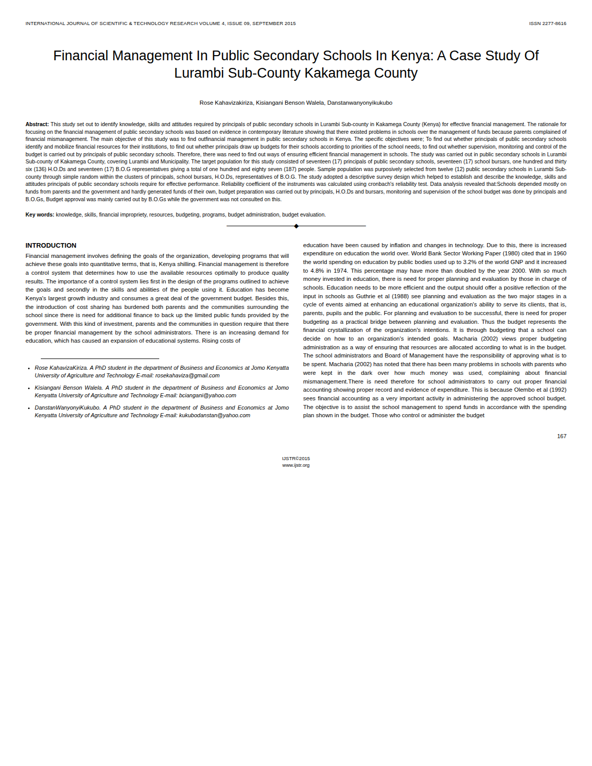INTERNATIONAL JOURNAL OF SCIENTIFIC & TECHNOLOGY RESEARCH VOLUME 4, ISSUE 09, SEPTEMBER 2015 ISSN 2277-8616
Financial Management In Public Secondary Schools In Kenya: A Case Study Of Lurambi Sub-County Kakamega County
Rose Kahavizakiriza, Kisiangani Benson Walela, Danstanwanyonyikukubo
Abstract: This study set out to identify knowledge, skills and attitudes required by principals of public secondary schools in Lurambi Sub-county in Kakamega County (Kenya) for effective financial management. The rationale for focusing on the financial management of public secondary schools was based on evidence in contemporary literature showing that there existed problems in schools over the management of funds because parents complained of financial mismanagement. The main objective of this study was to find outfinancial management in public secondary schools in Kenya. The specific objectives were; To find out whether principals of public secondary schools identify and mobilize financial resources for their institutions, to find out whether principals draw up budgets for their schools according to priorities of the school needs, to find out whether supervision, monitoring and control of the budget is carried out by principals of public secondary schools. Therefore, there was need to find out ways of ensuring efficient financial management in schools. The study was carried out in public secondary schools in Lurambi Sub-county of Kakamega County, covering Lurambi and Municipality. The target population for this study consisted of seventeen (17) principals of public secondary schools, seventeen (17) school bursars, one hundred and thirty six (136) H.O.Ds and seventeen (17) B.O.G representatives giving a total of one hundred and eighty seven (187) people. Sample population was purposively selected from twelve (12) public secondary schools in Lurambi Sub-county through simple random within the clusters of principals, school bursars, H.O.Ds, representatives of B.O.G. The study adopted a descriptive survey design which helped to establish and describe the knowledge, skills and attitudes principals of public secondary schools require for effective performance. Reliability coefficient of the instruments was calculated using cronbach's reliability test. Data analysis revealed that:Schools depended mostly on funds from parents and the government and hardly generated funds of their own, budget preparation was carried out by principals, H.O.Ds and bursars, monitoring and supervision of the school budget was done by principals and B.O.Gs, Budget approval was mainly carried out by B.O.Gs while the government was not consulted on this.
Key words: knowledge, skills, financial impropriety, resources, budgeting, programs, budget administration, budget evaluation.
————————————◆————————————
INTRODUCTION
Financial management involves defining the goals of the organization, developing programs that will achieve these goals into quantitative terms, that is, Kenya shilling. Financial management is therefore a control system that determines how to use the available resources optimally to produce quality results. The importance of a control system lies first in the design of the programs outlined to achieve the goals and secondly in the skills and abilities of the people using it. Education has become Kenya's largest growth industry and consumes a great deal of the government budget. Besides this, the introduction of cost sharing has burdened both parents and the communities surrounding the school since there is need for additional finance to back up the limited public funds provided by the government. With this kind of investment, parents and the communities in question require that there be proper financial management by the school administrators. There is an increasing demand for education, which has caused an expansion of educational systems. Rising costs of
Rose KahavizaKiriza. A PhD student in the department of Business and Economics at Jomo Kenyatta University of Agriculture and Technology E-mail: rosekahaviza@gmail.com
Kisiangani Benson Walela. A PhD student in the department of Business and Economics at Jomo Kenyatta University of Agriculture and Technology E-mail: bciangani@yahoo.com
DanstanWanyonyiKukubo. A PhD student in the department of Business and Economics at Jomo Kenyatta University of Agriculture and Technology E-mail: kukubodanstan@yahoo.com
education have been caused by inflation and changes in technology. Due to this, there is increased expenditure on education the world over. World Bank Sector Working Paper (1980) cited that in 1960 the world spending on education by public bodies used up to 3.2% of the world GNP and it increased to 4.8% in 1974. This percentage may have more than doubled by the year 2000. With so much money invested in education, there is need for proper planning and evaluation by those in charge of schools. Education needs to be more efficient and the output should offer a positive reflection of the input in schools as Guthrie et al (1988) see planning and evaluation as the two major stages in a cycle of events aimed at enhancing an educational organization's ability to serve its clients, that is, parents, pupils and the public. For planning and evaluation to be successful, there is need for proper budgeting as a practical bridge between planning and evaluation. Thus the budget represents the financial crystallization of the organization's intentions. It is through budgeting that a school can decide on how to an organization's intended goals. Macharia (2002) views proper budgeting administration as a way of ensuring that resources are allocated according to what is in the budget. The school administrators and Board of Management have the responsibility of approving what is to be spent. Macharia (2002) has noted that there has been many problems in schools with parents who were kept in the dark over how much money was used, complaining about financial mismanagement.There is need therefore for school administrators to carry out proper financial accounting showing proper record and evidence of expenditure. This is because Olembo et al (1992) sees financial accounting as a very important activity in administering the approved school budget. The objective is to assist the school management to spend funds in accordance with the spending plan shown in the budget. Those who control or administer the budget
167
IJSTR©2015
www.ijstr.org